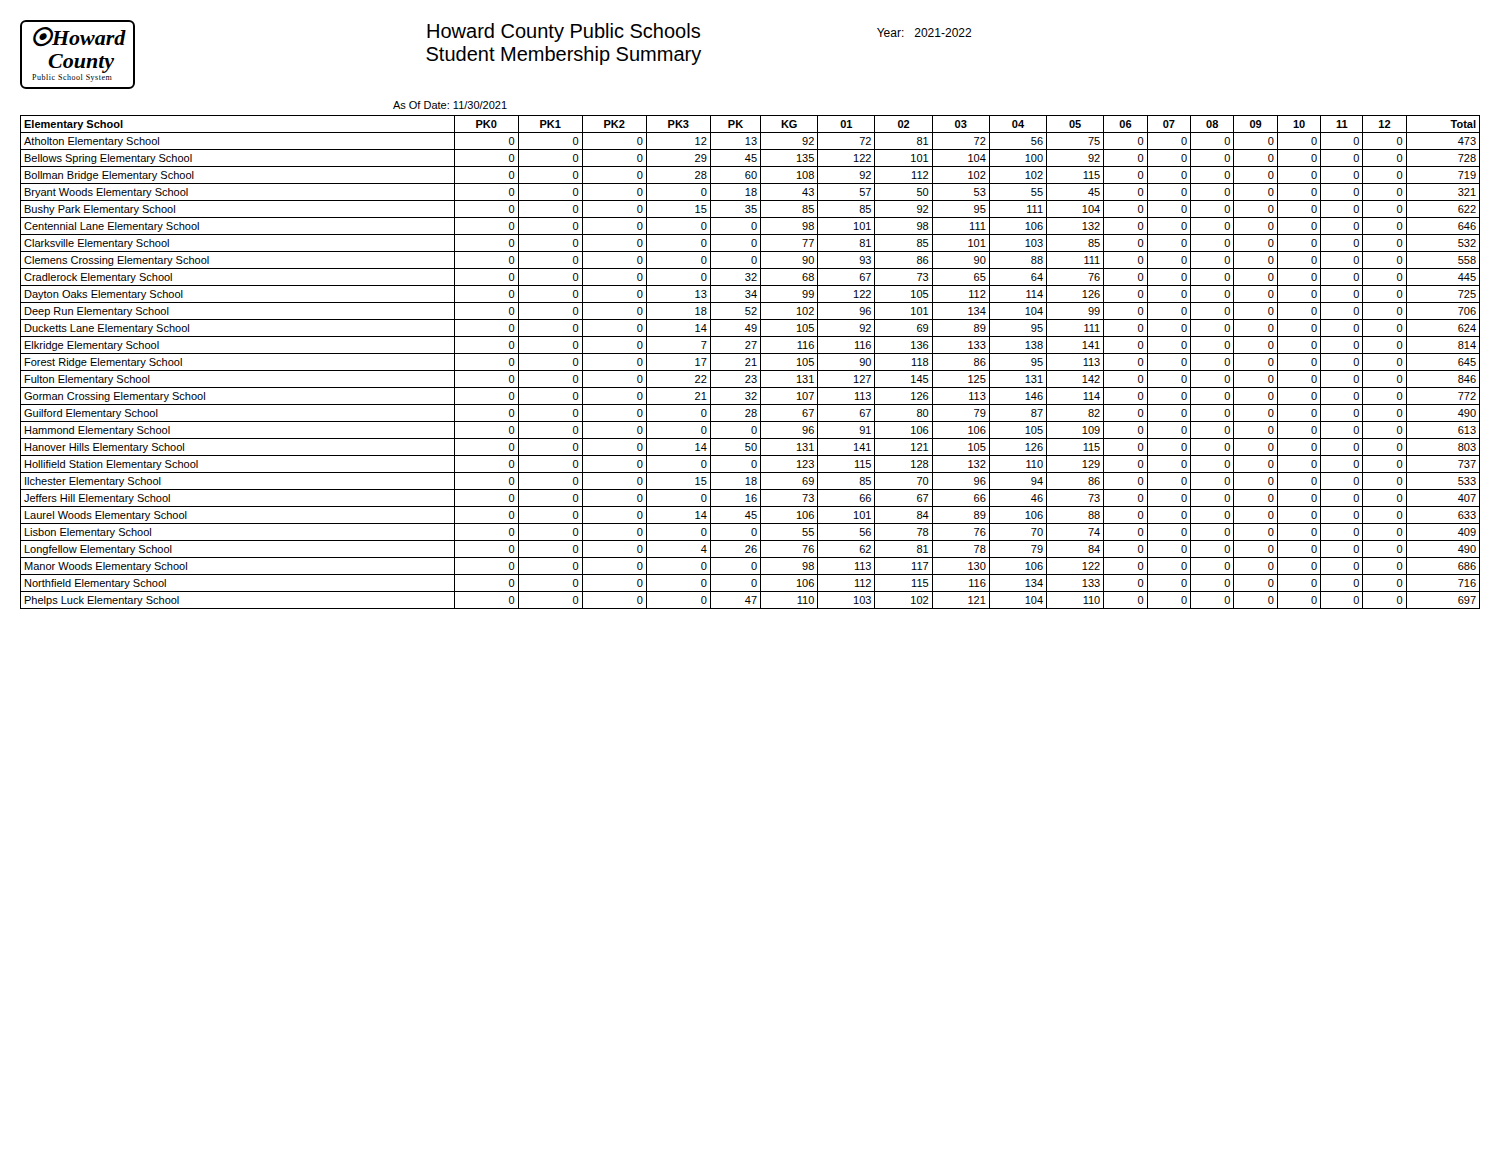⦿Howard
County
Public School System
Howard County Public Schools
Student Membership Summary
Year: 2021-2022
As Of Date: 11/30/2021
| Elementary School | PK0 | PK1 | PK2 | PK3 | PK | KG | 01 | 02 | 03 | 04 | 05 | 06 | 07 | 08 | 09 | 10 | 11 | 12 | Total |
| --- | --- | --- | --- | --- | --- | --- | --- | --- | --- | --- | --- | --- | --- | --- | --- | --- | --- | --- | --- |
| Atholton Elementary School | 0 | 0 | 0 | 12 | 13 | 92 | 72 | 81 | 72 | 56 | 75 | 0 | 0 | 0 | 0 | 0 | 0 | 0 | 473 |
| Bellows Spring Elementary School | 0 | 0 | 0 | 29 | 45 | 135 | 122 | 101 | 104 | 100 | 92 | 0 | 0 | 0 | 0 | 0 | 0 | 0 | 728 |
| Bollman Bridge Elementary School | 0 | 0 | 0 | 28 | 60 | 108 | 92 | 112 | 102 | 102 | 115 | 0 | 0 | 0 | 0 | 0 | 0 | 0 | 719 |
| Bryant Woods Elementary School | 0 | 0 | 0 | 0 | 18 | 43 | 57 | 50 | 53 | 55 | 45 | 0 | 0 | 0 | 0 | 0 | 0 | 0 | 321 |
| Bushy Park Elementary School | 0 | 0 | 0 | 15 | 35 | 85 | 85 | 92 | 95 | 111 | 104 | 0 | 0 | 0 | 0 | 0 | 0 | 0 | 622 |
| Centennial Lane Elementary School | 0 | 0 | 0 | 0 | 0 | 98 | 101 | 98 | 111 | 106 | 132 | 0 | 0 | 0 | 0 | 0 | 0 | 0 | 646 |
| Clarksville Elementary School | 0 | 0 | 0 | 0 | 0 | 77 | 81 | 85 | 101 | 103 | 85 | 0 | 0 | 0 | 0 | 0 | 0 | 0 | 532 |
| Clemens Crossing Elementary School | 0 | 0 | 0 | 0 | 0 | 90 | 93 | 86 | 90 | 88 | 111 | 0 | 0 | 0 | 0 | 0 | 0 | 0 | 558 |
| Cradlerock Elementary School | 0 | 0 | 0 | 0 | 32 | 68 | 67 | 73 | 65 | 64 | 76 | 0 | 0 | 0 | 0 | 0 | 0 | 0 | 445 |
| Dayton Oaks Elementary School | 0 | 0 | 0 | 13 | 34 | 99 | 122 | 105 | 112 | 114 | 126 | 0 | 0 | 0 | 0 | 0 | 0 | 0 | 725 |
| Deep Run Elementary School | 0 | 0 | 0 | 18 | 52 | 102 | 96 | 101 | 134 | 104 | 99 | 0 | 0 | 0 | 0 | 0 | 0 | 0 | 706 |
| Ducketts Lane Elementary School | 0 | 0 | 0 | 14 | 49 | 105 | 92 | 69 | 89 | 95 | 111 | 0 | 0 | 0 | 0 | 0 | 0 | 0 | 624 |
| Elkridge Elementary School | 0 | 0 | 0 | 7 | 27 | 116 | 116 | 136 | 133 | 138 | 141 | 0 | 0 | 0 | 0 | 0 | 0 | 0 | 814 |
| Forest Ridge Elementary School | 0 | 0 | 0 | 17 | 21 | 105 | 90 | 118 | 86 | 95 | 113 | 0 | 0 | 0 | 0 | 0 | 0 | 0 | 645 |
| Fulton Elementary School | 0 | 0 | 0 | 22 | 23 | 131 | 127 | 145 | 125 | 131 | 142 | 0 | 0 | 0 | 0 | 0 | 0 | 0 | 846 |
| Gorman Crossing Elementary School | 0 | 0 | 0 | 21 | 32 | 107 | 113 | 126 | 113 | 146 | 114 | 0 | 0 | 0 | 0 | 0 | 0 | 0 | 772 |
| Guilford Elementary School | 0 | 0 | 0 | 0 | 28 | 67 | 67 | 80 | 79 | 87 | 82 | 0 | 0 | 0 | 0 | 0 | 0 | 0 | 490 |
| Hammond Elementary School | 0 | 0 | 0 | 0 | 0 | 96 | 91 | 106 | 106 | 105 | 109 | 0 | 0 | 0 | 0 | 0 | 0 | 0 | 613 |
| Hanover Hills Elementary School | 0 | 0 | 0 | 14 | 50 | 131 | 141 | 121 | 105 | 126 | 115 | 0 | 0 | 0 | 0 | 0 | 0 | 0 | 803 |
| Hollifield Station Elementary School | 0 | 0 | 0 | 0 | 0 | 123 | 115 | 128 | 132 | 110 | 129 | 0 | 0 | 0 | 0 | 0 | 0 | 0 | 737 |
| Ilchester Elementary School | 0 | 0 | 0 | 15 | 18 | 69 | 85 | 70 | 96 | 94 | 86 | 0 | 0 | 0 | 0 | 0 | 0 | 0 | 533 |
| Jeffers Hill Elementary School | 0 | 0 | 0 | 0 | 16 | 73 | 66 | 67 | 66 | 46 | 73 | 0 | 0 | 0 | 0 | 0 | 0 | 0 | 407 |
| Laurel Woods Elementary School | 0 | 0 | 0 | 14 | 45 | 106 | 101 | 84 | 89 | 106 | 88 | 0 | 0 | 0 | 0 | 0 | 0 | 0 | 633 |
| Lisbon Elementary School | 0 | 0 | 0 | 0 | 0 | 55 | 56 | 78 | 76 | 70 | 74 | 0 | 0 | 0 | 0 | 0 | 0 | 0 | 409 |
| Longfellow Elementary School | 0 | 0 | 0 | 4 | 26 | 76 | 62 | 81 | 78 | 79 | 84 | 0 | 0 | 0 | 0 | 0 | 0 | 0 | 490 |
| Manor Woods Elementary School | 0 | 0 | 0 | 0 | 0 | 98 | 113 | 117 | 130 | 106 | 122 | 0 | 0 | 0 | 0 | 0 | 0 | 0 | 686 |
| Northfield Elementary School | 0 | 0 | 0 | 0 | 0 | 106 | 112 | 115 | 116 | 134 | 133 | 0 | 0 | 0 | 0 | 0 | 0 | 0 | 716 |
| Phelps Luck Elementary School | 0 | 0 | 0 | 0 | 47 | 110 | 103 | 102 | 121 | 104 | 110 | 0 | 0 | 0 | 0 | 0 | 0 | 0 | 697 |